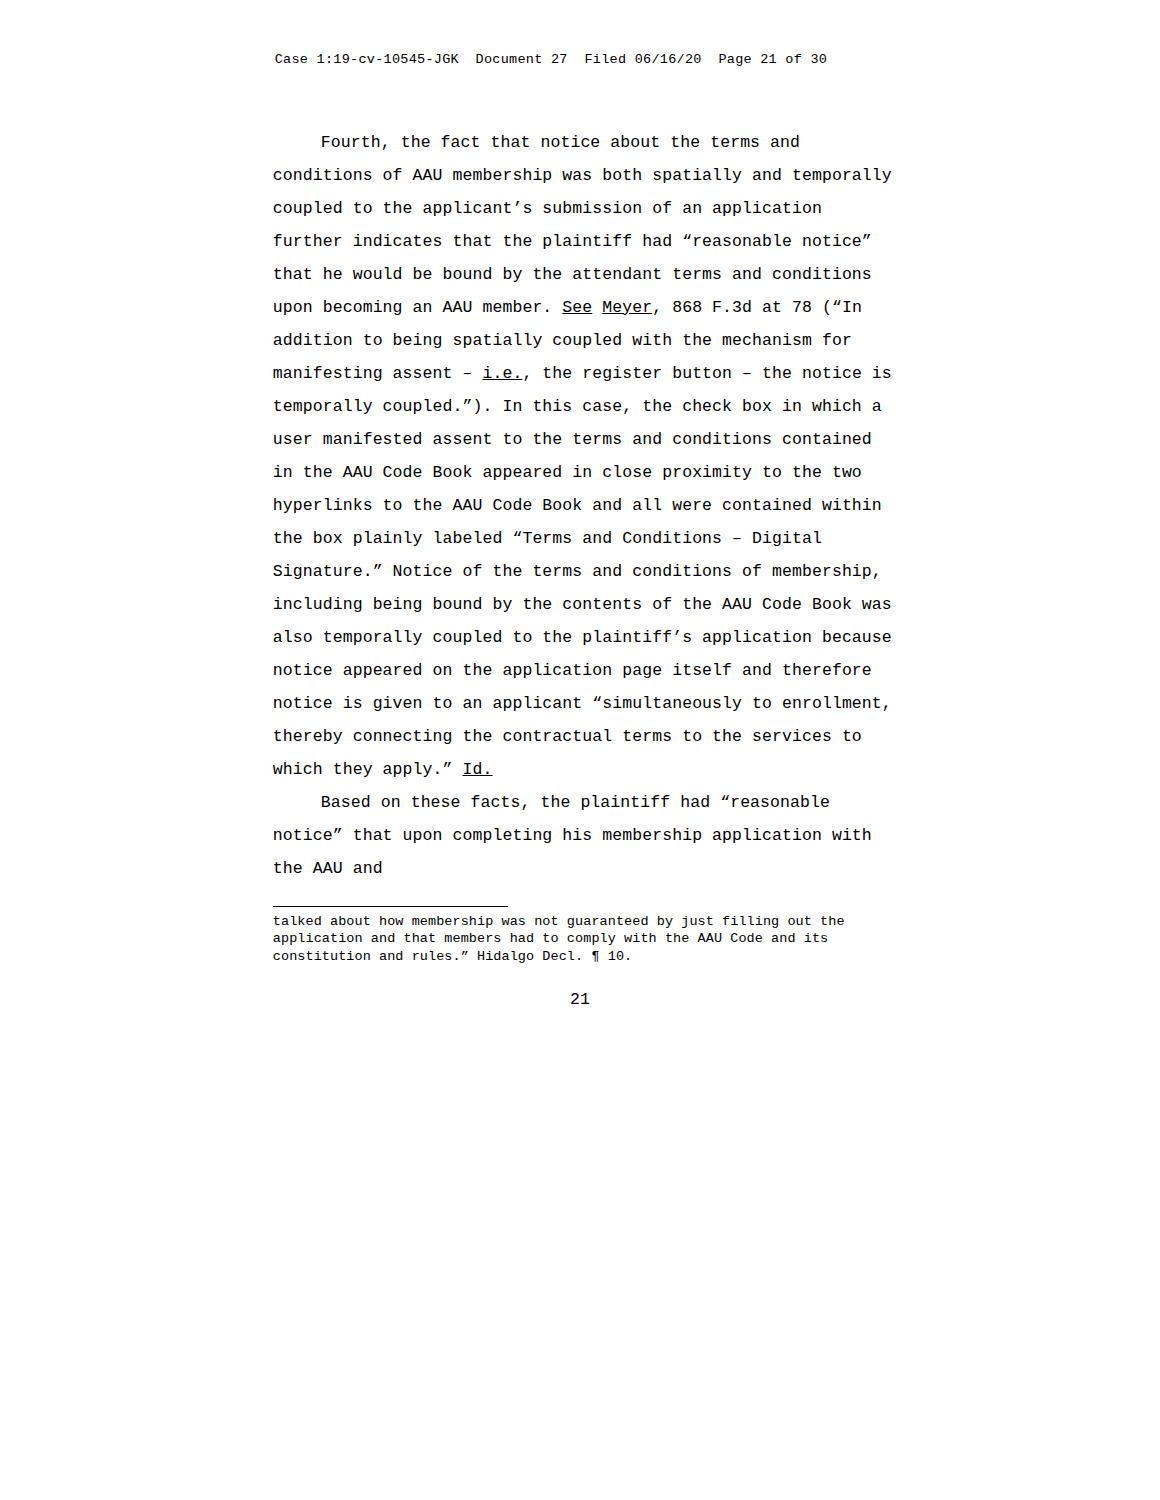Case 1:19-cv-10545-JGK Document 27 Filed 06/16/20 Page 21 of 30
Fourth, the fact that notice about the terms and conditions of AAU membership was both spatially and temporally coupled to the applicant’s submission of an application further indicates that the plaintiff had “reasonable notice” that he would be bound by the attendant terms and conditions upon becoming an AAU member. See Meyer, 868 F.3d at 78 (“In addition to being spatially coupled with the mechanism for manifesting assent – i.e., the register button – the notice is temporally coupled.”). In this case, the check box in which a user manifested assent to the terms and conditions contained in the AAU Code Book appeared in close proximity to the two hyperlinks to the AAU Code Book and all were contained within the box plainly labeled “Terms and Conditions – Digital Signature.” Notice of the terms and conditions of membership, including being bound by the contents of the AAU Code Book was also temporally coupled to the plaintiff’s application because notice appeared on the application page itself and therefore notice is given to an applicant “simultaneously to enrollment, thereby connecting the contractual terms to the services to which they apply.” Id.
Based on these facts, the plaintiff had “reasonable notice” that upon completing his membership application with the AAU and
talked about how membership was not guaranteed by just filling out the application and that members had to comply with the AAU Code and its constitution and rules.” Hidalgo Decl. ¶ 10.
21